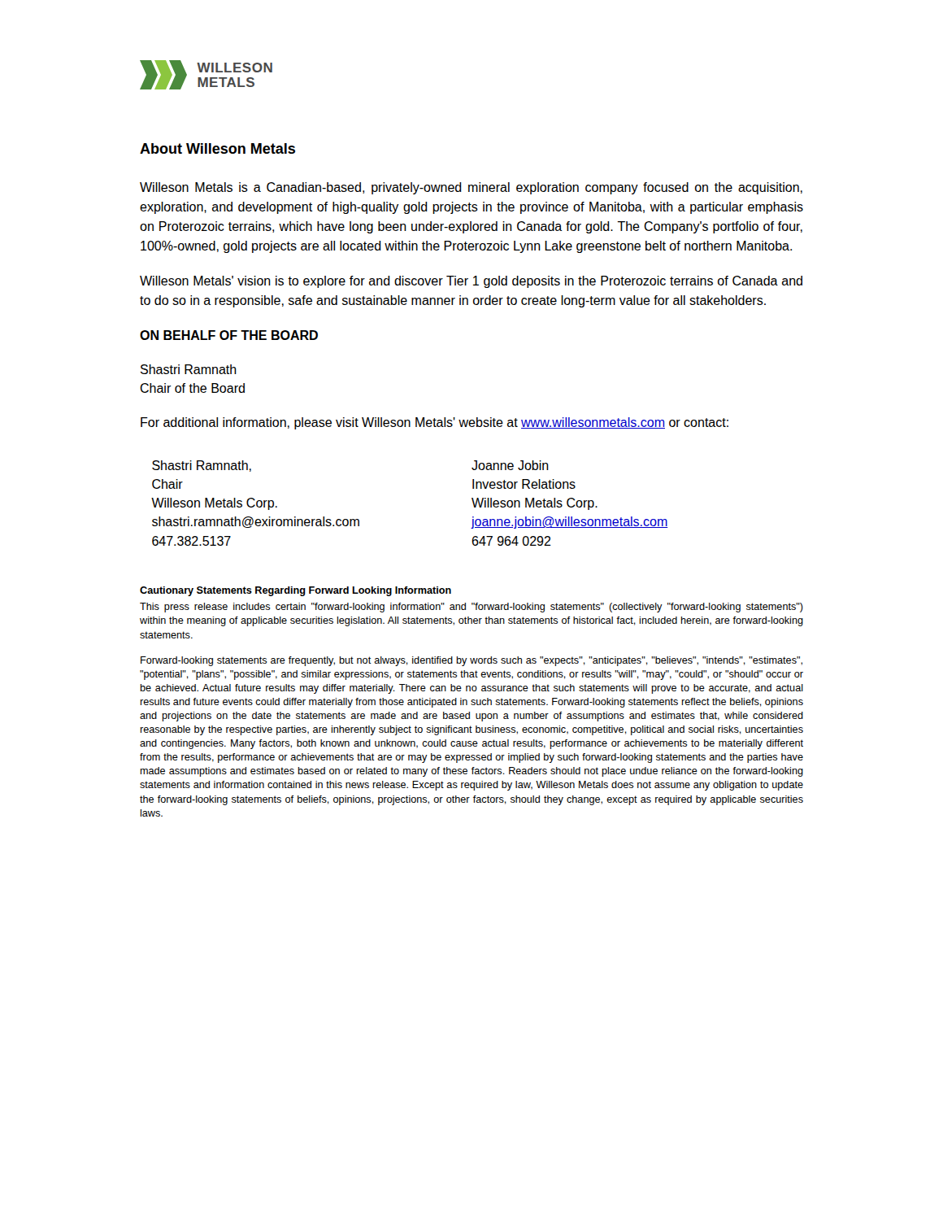WILLESON
METALS
About Willeson Metals
Willeson Metals is a Canadian-based, privately-owned mineral exploration company focused on the acquisition, exploration, and development of high-quality gold projects in the province of Manitoba, with a particular emphasis on Proterozoic terrains, which have long been under-explored in Canada for gold. The Company's portfolio of four, 100%-owned, gold projects are all located within the Proterozoic Lynn Lake greenstone belt of northern Manitoba.
Willeson Metals' vision is to explore for and discover Tier 1 gold deposits in the Proterozoic terrains of Canada and to do so in a responsible, safe and sustainable manner in order to create long-term value for all stakeholders.
ON BEHALF OF THE BOARD
Shastri Ramnath
Chair of the Board
For additional information, please visit Willeson Metals' website at www.willesonmetals.com or contact:
| Shastri Ramnath, Chair Willeson Metals Corp. shastri.ramnath@exirominerals.com 647.382.5137 | Joanne Jobin Investor Relations Willeson Metals Corp. joanne.jobin@willesonmetals.com 647 964 0292 |
Cautionary Statements Regarding Forward Looking Information
This press release includes certain "forward-looking information" and "forward-looking statements" (collectively "forward-looking statements") within the meaning of applicable securities legislation. All statements, other than statements of historical fact, included herein, are forward-looking statements.
Forward-looking statements are frequently, but not always, identified by words such as "expects", "anticipates", "believes", "intends", "estimates", "potential", "plans", "possible", and similar expressions, or statements that events, conditions, or results "will", "may", "could", or "should" occur or be achieved. Actual future results may differ materially. There can be no assurance that such statements will prove to be accurate, and actual results and future events could differ materially from those anticipated in such statements. Forward-looking statements reflect the beliefs, opinions and projections on the date the statements are made and are based upon a number of assumptions and estimates that, while considered reasonable by the respective parties, are inherently subject to significant business, economic, competitive, political and social risks, uncertainties and contingencies. Many factors, both known and unknown, could cause actual results, performance or achievements to be materially different from the results, performance or achievements that are or may be expressed or implied by such forward-looking statements and the parties have made assumptions and estimates based on or related to many of these factors. Readers should not place undue reliance on the forward-looking statements and information contained in this news release. Except as required by law, Willeson Metals does not assume any obligation to update the forward-looking statements of beliefs, opinions, projections, or other factors, should they change, except as required by applicable securities laws.